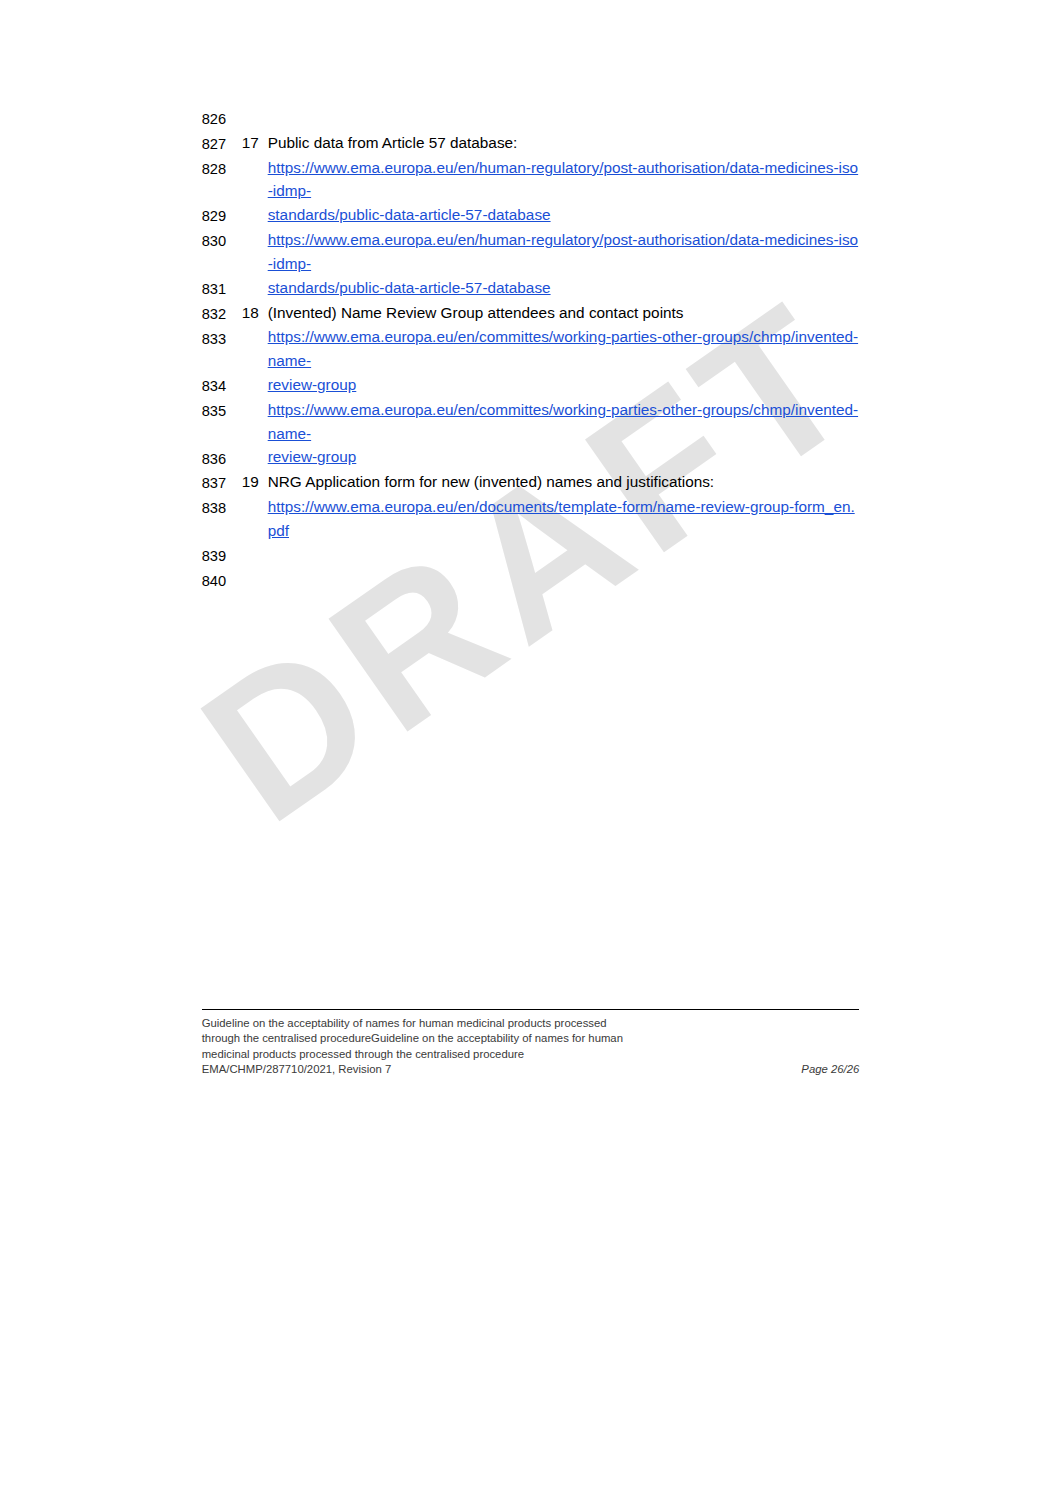DRAFT
826
827
17 Public data from Article 57 database:
828
https://www.ema.europa.eu/en/human-regulatory/post-authorisation/data-medicines-iso-idmp-
829
standards/public-data-article-57-database
830
https://www.ema.europa.eu/en/human-regulatory/post-authorisation/data-medicines-iso-idmp-
831
standards/public-data-article-57-database
832
18(Invented) Name Review Group attendees and contact points
833
https://www.ema.europa.eu/en/committes/working-parties-other-groups/chmp/invented-name-
834
review-group
835
https://www.ema.europa.eu/en/committes/working-parties-other-groups/chmp/invented-name-
836
review-group
837
19 NRG Application form for new (invented) names and justifications:
838
https://www.ema.europa.eu/en/documents/template-form/name-review-group-form_en.pdf
839
840
Guideline on the acceptability of names for human medicinal products processed
through the centralised procedureGuideline on the acceptability of names for human
medicinal products processed through the centralised procedure
EMA/CHMP/287710/2021, Revision 7
Page 26/26